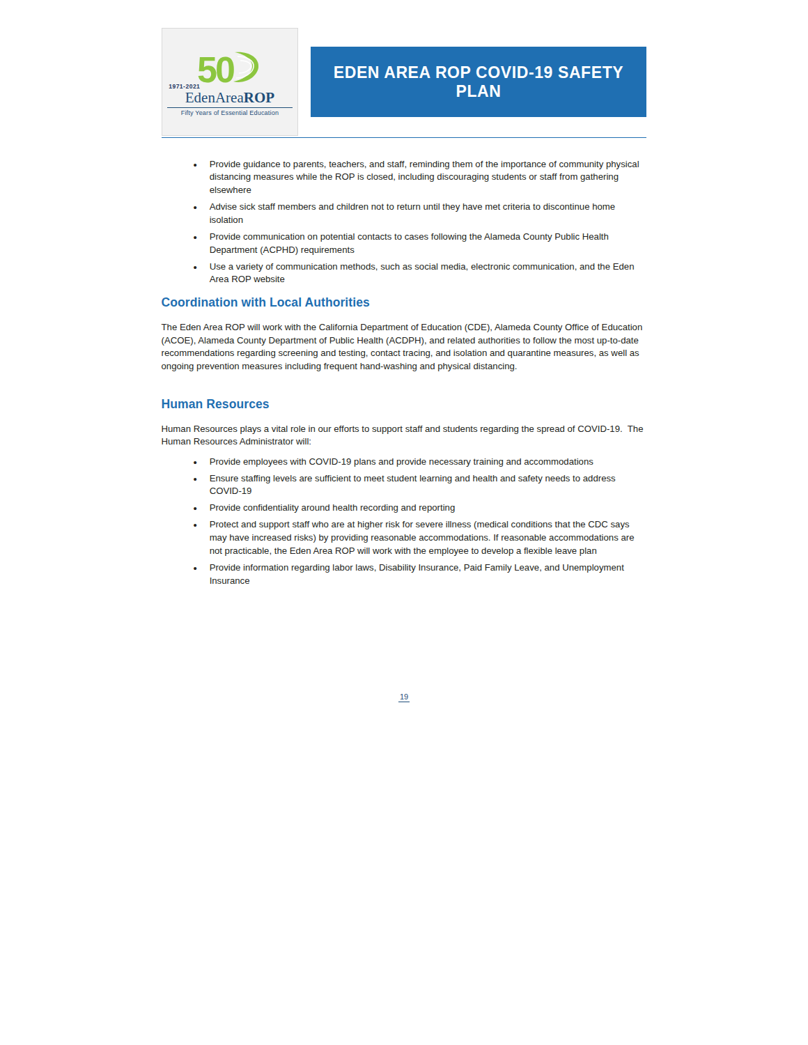50
1971-2021
Eden Area ROP
Fifty Years of Essential Education
EDEN AREA ROP COVID-19 SAFETY PLAN
Provide guidance to parents, teachers, and staff, reminding them of the importance of community physical distancing measures while the ROP is closed, including discouraging students or staff from gathering elsewhere
Advise sick staff members and children not to return until they have met criteria to discontinue home isolation
Provide communication on potential contacts to cases following the Alameda County Public Health Department (ACPHD) requirements
Use a variety of communication methods, such as social media, electronic communication, and the Eden Area ROP website
Coordination with Local Authorities
The Eden Area ROP will work with the California Department of Education (CDE), Alameda County Office of Education (ACOE), Alameda County Department of Public Health (ACDPH), and related authorities to follow the most up-to-date recommendations regarding screening and testing, contact tracing, and isolation and quarantine measures, as well as ongoing prevention measures including frequent hand-washing and physical distancing.
Human Resources
Human Resources plays a vital role in our efforts to support staff and students regarding the spread of COVID-19. The Human Resources Administrator will:
Provide employees with COVID-19 plans and provide necessary training and accommodations
Ensure staffing levels are sufficient to meet student learning and health and safety needs to address COVID-19
Provide confidentiality around health recording and reporting
Protect and support staff who are at higher risk for severe illness (medical conditions that the CDC says may have increased risks) by providing reasonable accommodations. If reasonable accommodations are not practicable, the Eden Area ROP will work with the employee to develop a flexible leave plan
Provide information regarding labor laws, Disability Insurance, Paid Family Leave, and Unemployment Insurance
19